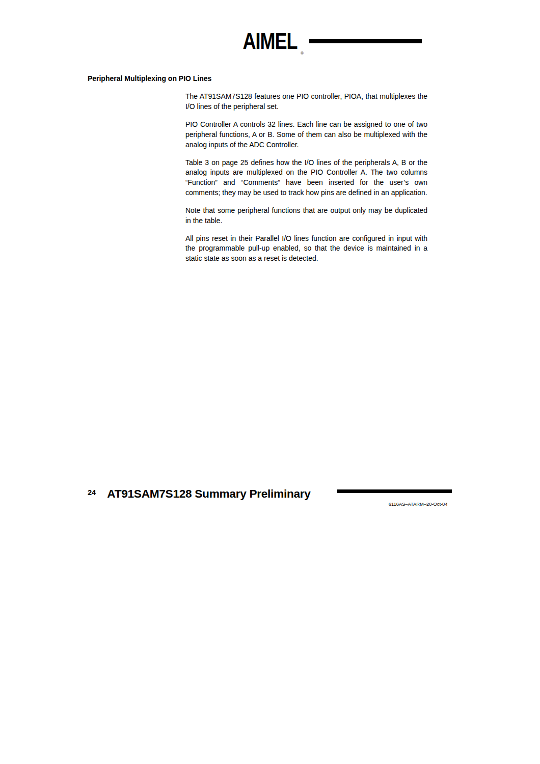AIMEL®
Peripheral Multiplexing on PIO Lines
The AT91SAM7S128 features one PIO controller, PIOA, that multiplexes the I/O lines of the peripheral set.
PIO Controller A controls 32 lines. Each line can be assigned to one of two peripheral functions, A or B. Some of them can also be multiplexed with the analog inputs of the ADC Controller.
Table 3 on page 25 defines how the I/O lines of the peripherals A, B or the analog inputs are multiplexed on the PIO Controller A. The two columns “Function” and “Comments” have been inserted for the user’s own comments; they may be used to track how pins are defined in an application.
Note that some peripheral functions that are output only may be duplicated in the table.
All pins reset in their Parallel I/O lines function are configured in input with the programmable pull-up enabled, so that the device is maintained in a static state as soon as a reset is detected.
24
AT91SAM7S128 Summary Preliminary
6116AS–ATARM–20-Oct-04